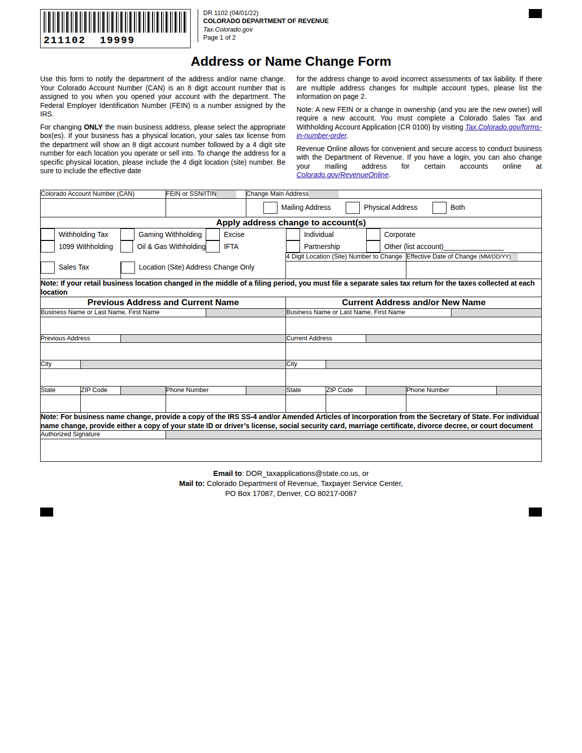211102 19999
DR 1102 (04/01/22)
COLORADO DEPARTMENT OF REVENUE
Tax.Colorado.gov
Page 1 of 2
Address or Name Change Form
Use this form to notify the department of the address and/or name change. Your Colorado Account Number (CAN) is an 8 digit account number that is assigned to you when you opened your account with the department. The Federal Employer Identification Number (FEIN) is a number assigned by the IRS.
For changing ONLY the main business address, please select the appropriate box(es). If your business has a physical location, your sales tax license from the department will show an 8 digit account number followed by a 4 digit site number for each location you operate or sell into. To change the address for a specific physical location, please include the 4 digit location (site) number. Be sure to include the effective date
for the address change to avoid incorrect assessments of tax liability. If there are multiple address changes for multiple account types, please list the information on page 2.
Note: A new FEIN or a change in ownership (and you are the new owner) will require a new account. You must complete a Colorado Sales Tax and Withholding Account Application (CR 0100) by visiting Tax.Colorado.gov/forms-in-number-order.
Revenue Online allows for convenient and secure access to conduct business with the Department of Revenue. If you have a login, you can also change your mailing address for certain accounts online at Colorado.gov/RevenueOnline.
| Colorado Account Number (CAN) | FEIN or SSN/ITIN | Change Main Address |
| | | Mailing Address Physical Address Both |
| Apply address change to account(s) |
| Withholding Tax | Gaming Withholding | Excise | Individual | Corporate |
| 1099 Withholding | Oil & Gas Withholding | IFTA | Partnership | Other (list account) |
| | 4 Digit Location (Site) Number to Change | Effective Date of Change (MM/DD/YY) |
| Sales Tax | Location (Site) Address Change Only | | |
| Note: If your retail business location changed in the middle of a filing period, you must file a separate sales tax return for the taxes collected at each location |
| Previous Address and Current Name | Current Address and/or New Name |
| Business Name or Last Name, First Name | | Business Name or Last Name, First Name | |
| Previous Address | | Current Address | |
| City | | City | |
| State | ZIP Code | | Phone Number | | State | ZIP Code | | Phone Number | |
| Note: For business name change, provide a copy of the IRS SS-4 and/or Amended Articles of Incorporation from the Secretary of State. For individual name change, provide either a copy of your state ID or driver’s license, social security card, marriage certificate, divorce decree, or court document |
| Authorized Signature | |
Email to: DOR_taxapplications@state.co.us, or
Mail to: Colorado Department of Revenue, Taxpayer Service Center,
PO Box 17087, Denver, CO 80217-0087